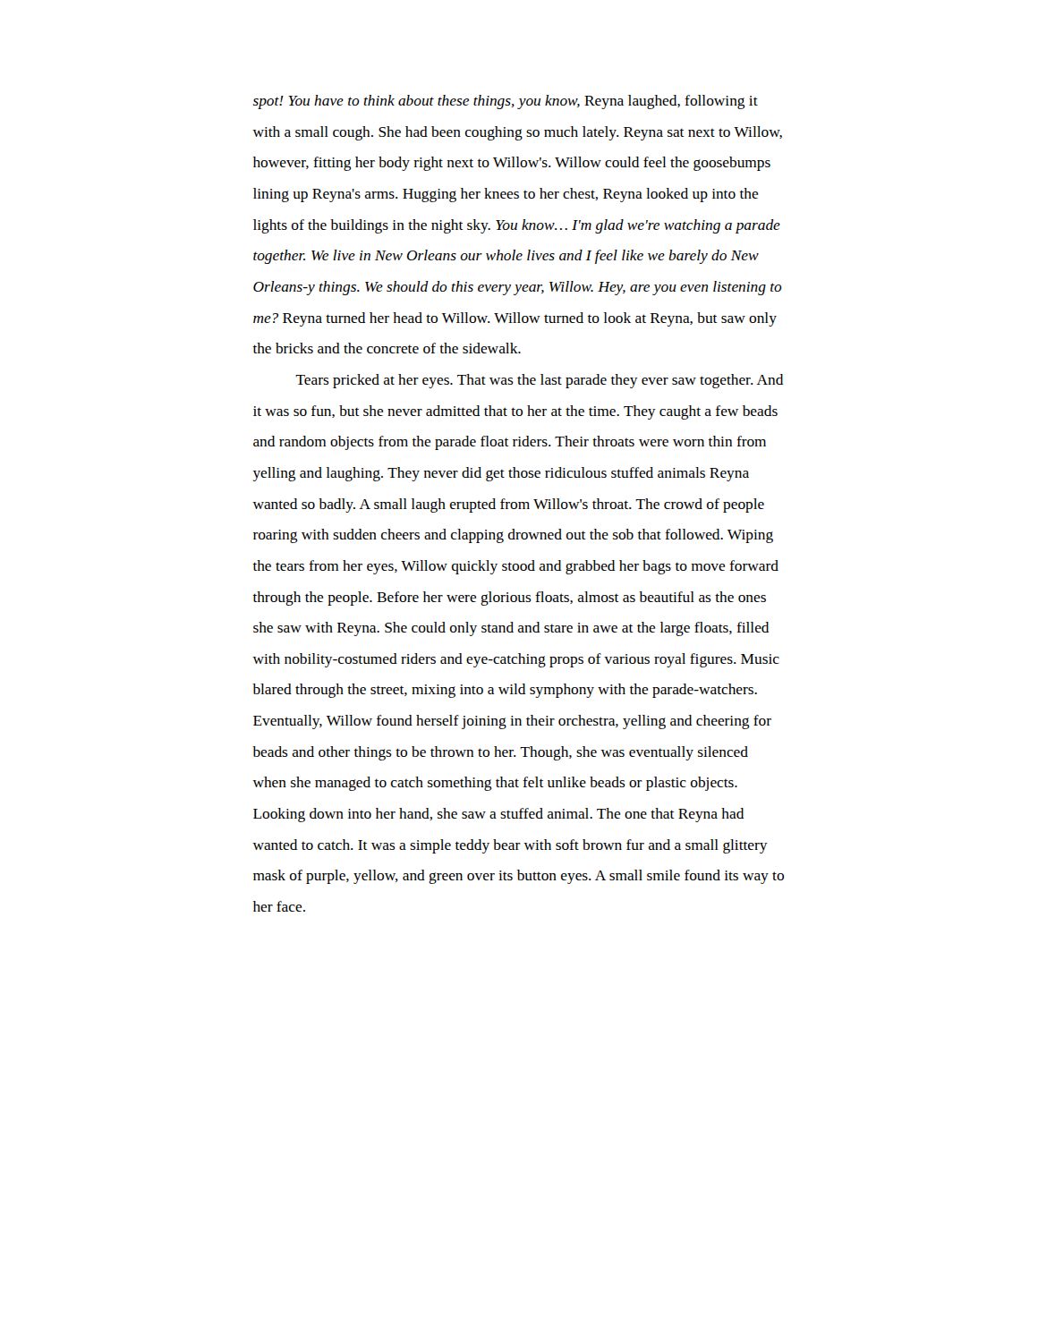spot! You have to think about these things, you know, Reyna laughed, following it with a small cough. She had been coughing so much lately. Reyna sat next to Willow, however, fitting her body right next to Willow's. Willow could feel the goosebumps lining up Reyna's arms. Hugging her knees to her chest, Reyna looked up into the lights of the buildings in the night sky. You know… I'm glad we're watching a parade together. We live in New Orleans our whole lives and I feel like we barely do New Orleans-y things. We should do this every year, Willow. Hey, are you even listening to me? Reyna turned her head to Willow. Willow turned to look at Reyna, but saw only the bricks and the concrete of the sidewalk.
Tears pricked at her eyes. That was the last parade they ever saw together. And it was so fun, but she never admitted that to her at the time. They caught a few beads and random objects from the parade float riders. Their throats were worn thin from yelling and laughing. They never did get those ridiculous stuffed animals Reyna wanted so badly. A small laugh erupted from Willow's throat. The crowd of people roaring with sudden cheers and clapping drowned out the sob that followed. Wiping the tears from her eyes, Willow quickly stood and grabbed her bags to move forward through the people. Before her were glorious floats, almost as beautiful as the ones she saw with Reyna. She could only stand and stare in awe at the large floats, filled with nobility-costumed riders and eye-catching props of various royal figures. Music blared through the street, mixing into a wild symphony with the parade-watchers. Eventually, Willow found herself joining in their orchestra, yelling and cheering for beads and other things to be thrown to her. Though, she was eventually silenced when she managed to catch something that felt unlike beads or plastic objects. Looking down into her hand, she saw a stuffed animal. The one that Reyna had wanted to catch. It was a simple teddy bear with soft brown fur and a small glittery mask of purple, yellow, and green over its button eyes. A small smile found its way to her face.